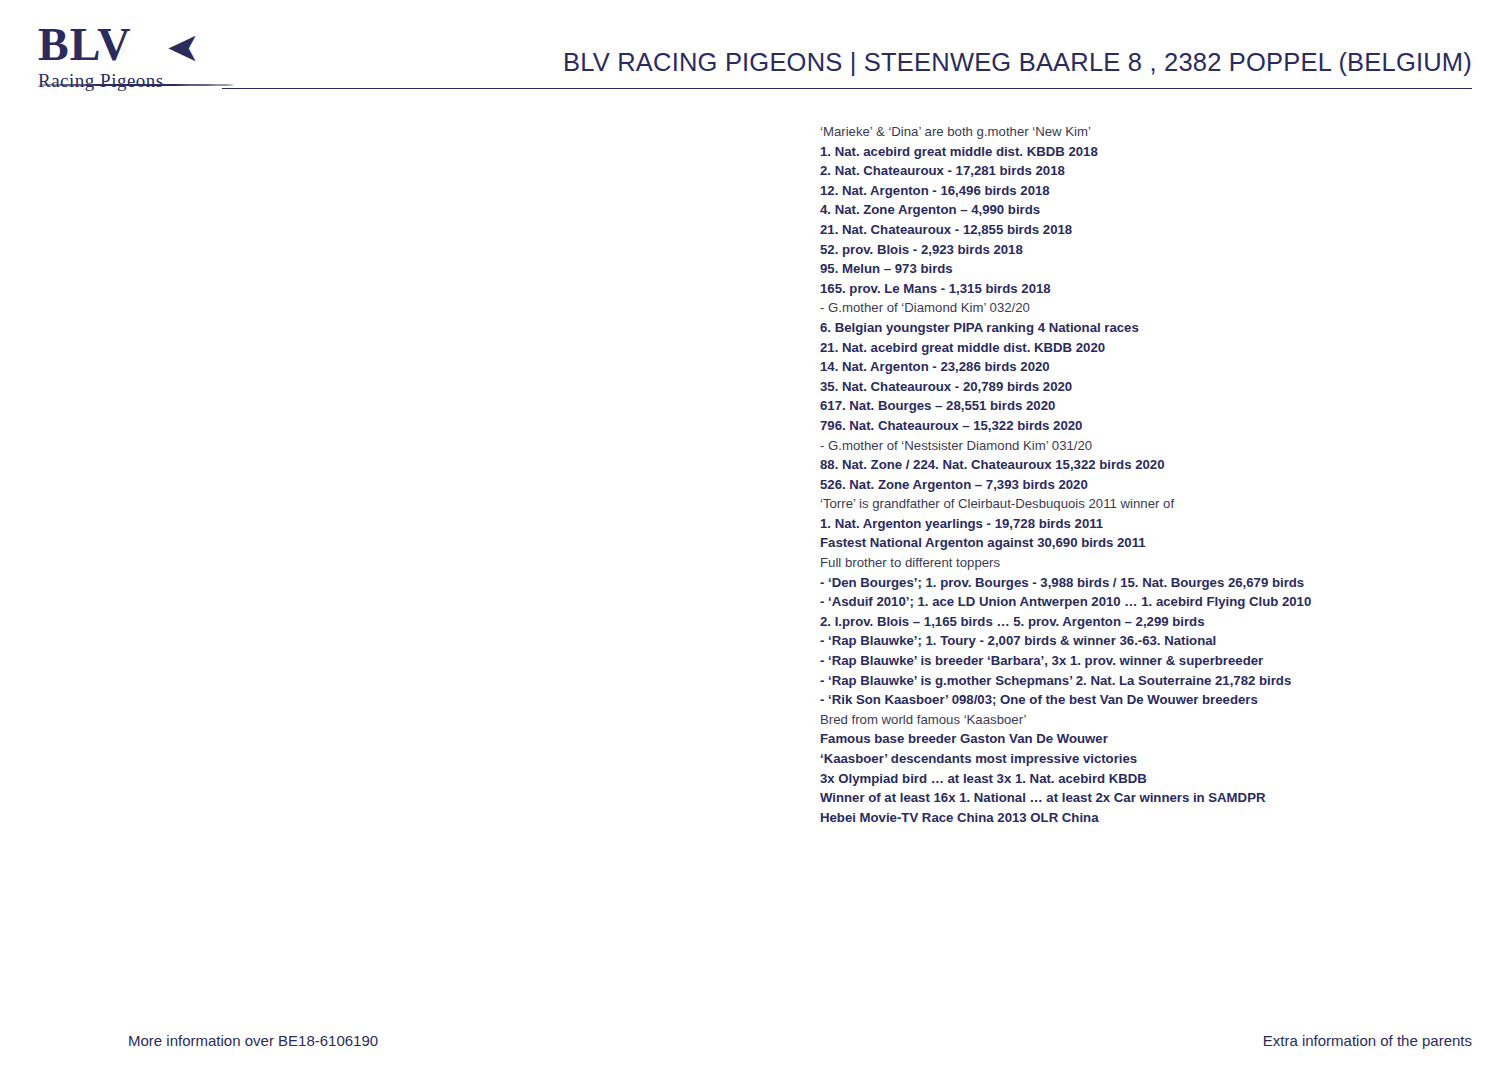➤
BLV
Racing Pigeons
BLV RACING PIGEONS | STEENWEG BAARLE 8 , 2382 POPPEL (BELGIUM)
‘Marieke’ & ‘Dina’ are both g.mother ‘New Kim’
1. Nat. acebird great middle dist. KBDB 2018
2. Nat. Chateauroux - 17,281 birds 2018
12. Nat. Argenton - 16,496 birds 2018
4. Nat. Zone Argenton – 4,990 birds
21. Nat. Chateauroux - 12,855 birds 2018
52. prov. Blois - 2,923 birds 2018
95. Melun – 973 birds
165. prov. Le Mans - 1,315 birds 2018
- G.mother of ‘Diamond Kim’ 032/20
6. Belgian youngster PIPA ranking 4 National races
21. Nat. acebird great middle dist. KBDB 2020
14. Nat. Argenton - 23,286 birds 2020
35. Nat. Chateauroux - 20,789 birds 2020
617. Nat. Bourges – 28,551 birds 2020
796. Nat. Chateauroux – 15,322 birds 2020
- G.mother of ‘Nestsister Diamond Kim’ 031/20
88. Nat. Zone / 224. Nat. Chateauroux 15,322 birds 2020
526. Nat. Zone Argenton – 7,393 birds 2020
‘Torre’ is grandfather of Cleirbaut-Desbuquois 2011 winner of
1. Nat. Argenton yearlings - 19,728 birds 2011
Fastest National Argenton against 30,690 birds 2011
Full brother to different toppers
- ‘Den Bourges’; 1. prov. Bourges - 3,988 birds / 15. Nat. Bourges 26,679 birds
- ‘Asduif 2010’; 1. ace LD Union Antwerpen 2010 … 1. acebird Flying Club 2010
2. I.prov. Blois – 1,165 birds … 5. prov. Argenton – 2,299 birds
- ‘Rap Blauwke’; 1. Toury - 2,007 birds & winner 36.-63. National
- ‘Rap Blauwke’ is breeder ‘Barbara’, 3x 1. prov. winner & superbreeder
- ‘Rap Blauwke’ is g.mother Schepmans’ 2. Nat. La Souterraine 21,782 birds
- ‘Rik Son Kaasboer’ 098/03; One of the best Van De Wouwer breeders
Bred from world famous ‘Kaasboer’
Famous base breeder Gaston Van De Wouwer
‘Kaasboer’ descendants most impressive victories
3x Olympiad bird … at least 3x 1. Nat. acebird KBDB
Winner of at least 16x 1. National … at least 2x Car winners in SAMDPR
Hebei Movie-TV Race China 2013 OLR China
More information over BE18-6106190
Extra information of the parents